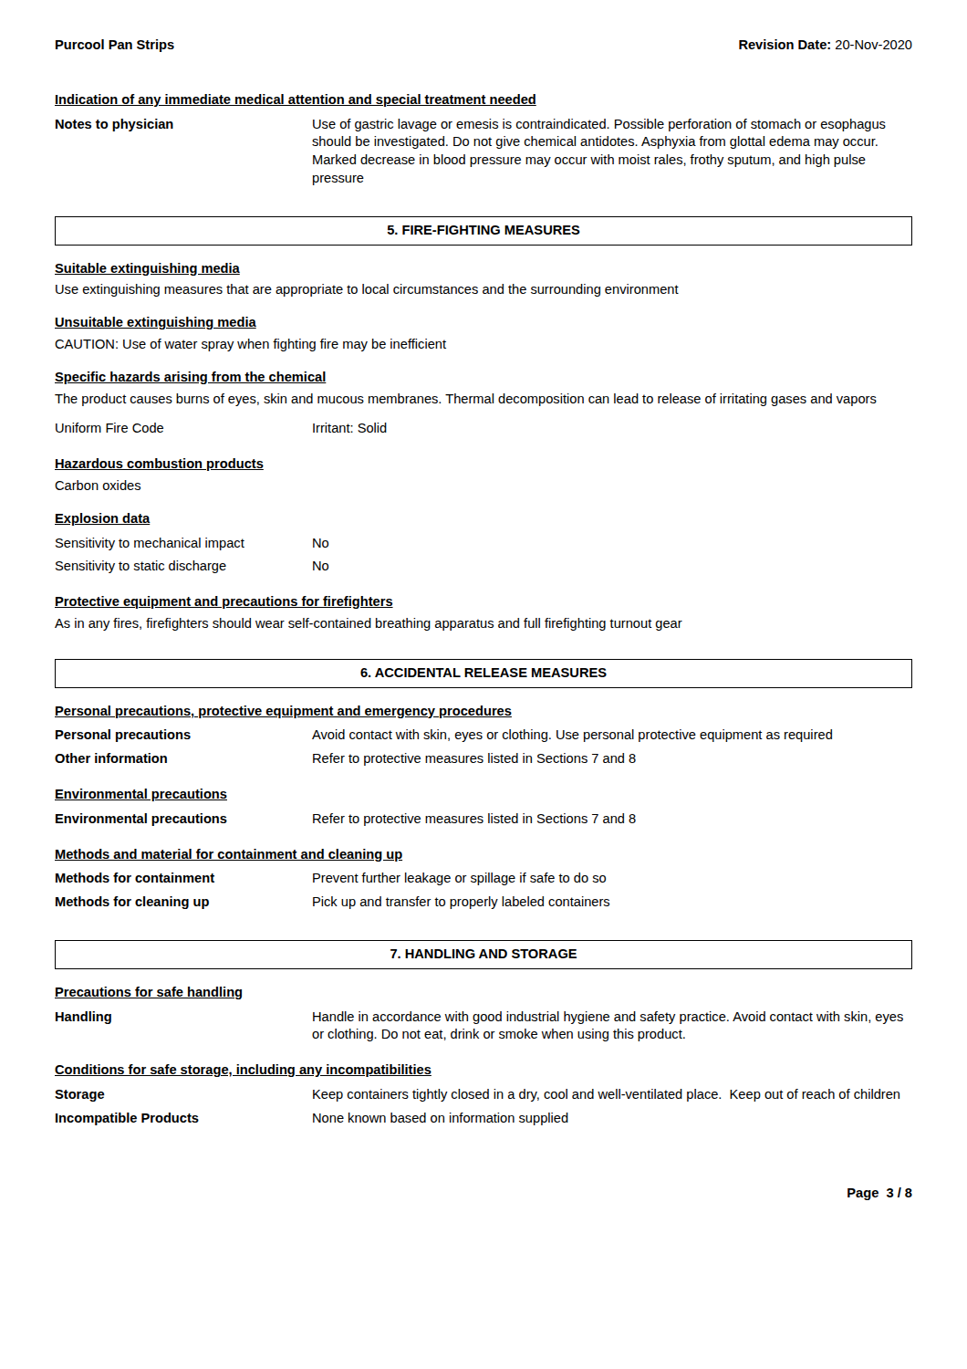Purcool Pan Strips
Revision Date: 20-Nov-2020
Indication of any immediate medical attention and special treatment needed
| Notes to physician | Use of gastric lavage or emesis is contraindicated. Possible perforation of stomach or esophagus should be investigated. Do not give chemical antidotes. Asphyxia from glottal edema may occur. Marked decrease in blood pressure may occur with moist rales, frothy sputum, and high pulse pressure |
5. FIRE-FIGHTING MEASURES
Suitable extinguishing media
Use extinguishing measures that are appropriate to local circumstances and the surrounding environment
Unsuitable extinguishing media
CAUTION: Use of water spray when fighting fire may be inefficient
Specific hazards arising from the chemical
The product causes burns of eyes, skin and mucous membranes. Thermal decomposition can lead to release of irritating gases and vapors
| Uniform Fire Code | Irritant: Solid |
Hazardous combustion products
Carbon oxides
Explosion data
| Sensitivity to mechanical impact | No |
| Sensitivity to static discharge | No |
Protective equipment and precautions for firefighters
As in any fires, firefighters should wear self-contained breathing apparatus and full firefighting turnout gear
6. ACCIDENTAL RELEASE MEASURES
Personal precautions, protective equipment and emergency procedures
| Personal precautions | Avoid contact with skin, eyes or clothing. Use personal protective equipment as required |
| Other information | Refer to protective measures listed in Sections 7 and 8 |
Environmental precautions
| Environmental precautions | Refer to protective measures listed in Sections 7 and 8 |
Methods and material for containment and cleaning up
| Methods for containment | Prevent further leakage or spillage if safe to do so |
| Methods for cleaning up | Pick up and transfer to properly labeled containers |
7. HANDLING AND STORAGE
Precautions for safe handling
| Handling | Handle in accordance with good industrial hygiene and safety practice. Avoid contact with skin, eyes or clothing. Do not eat, drink or smoke when using this product. |
Conditions for safe storage, including any incompatibilities
| Storage | Keep containers tightly closed in a dry, cool and well-ventilated place. Keep out of reach of children |
| Incompatible Products | None known based on information supplied |
Page 3 / 8